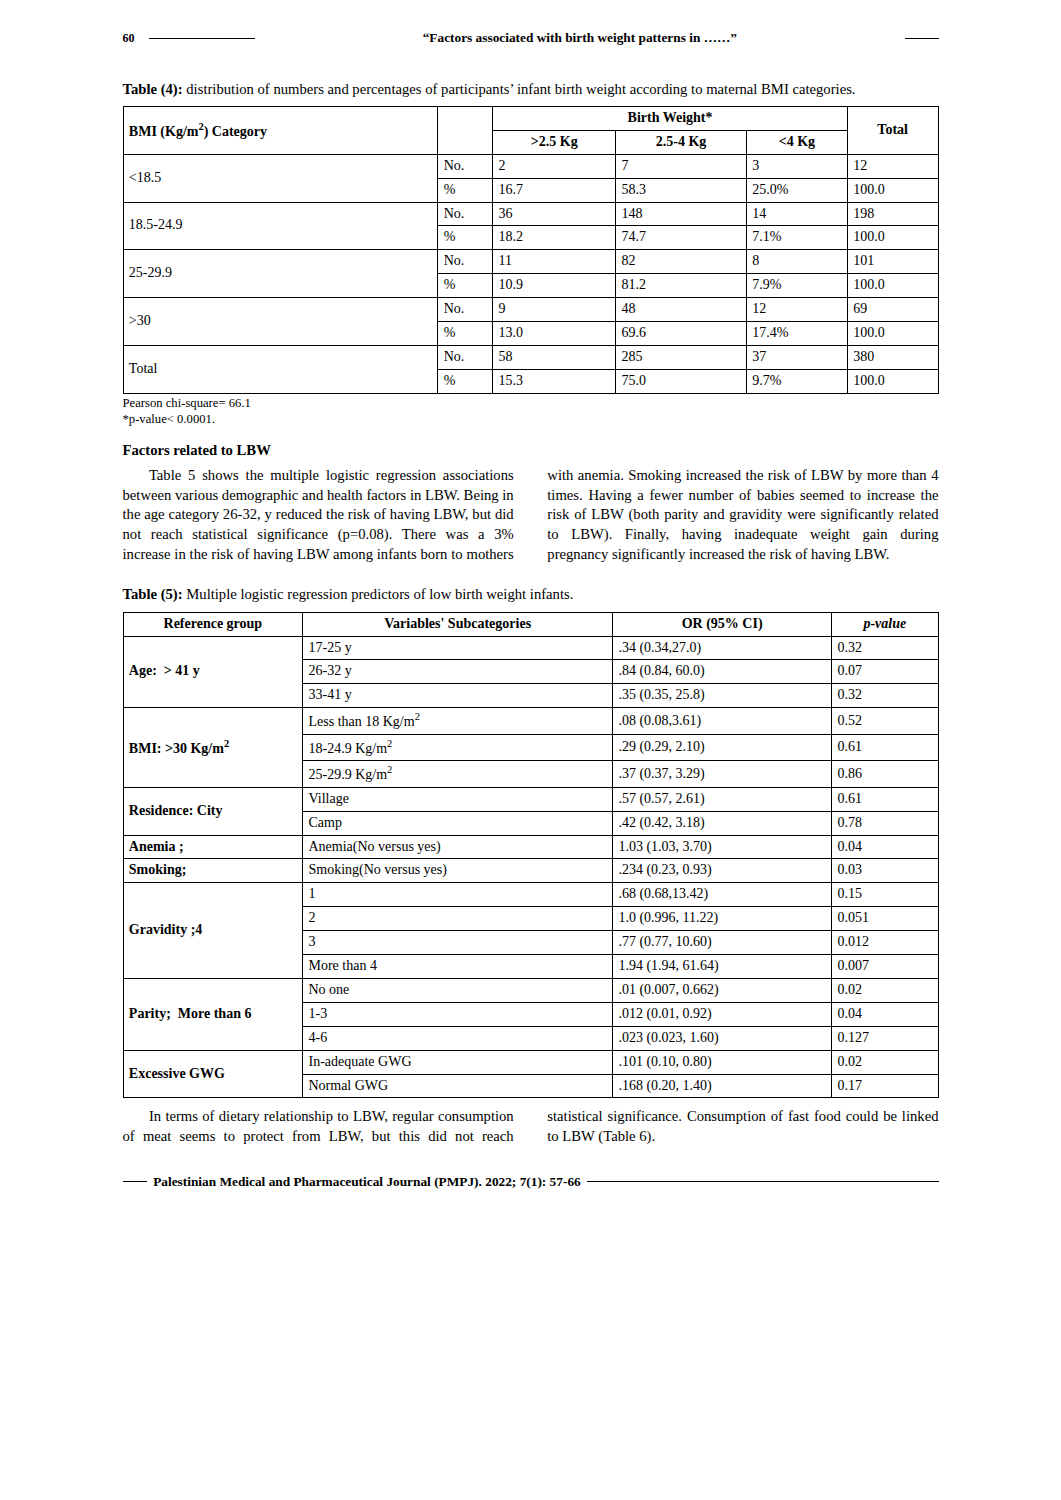60 “Factors associated with birth weight patterns in ……”
Table (4): distribution of numbers and percentages of participants’ infant birth weight according to maternal BMI categories.
| BMI (Kg/m 2 ) Category | | Birth Weight* | Total |
| --- | --- | --- | --- |
| >2.5 Kg | 2.5-4 Kg | <4 Kg |
| <18.5 | No. | 2 | 7 | 3 | 12 |
| % | 16.7 | 58.3 | 25.0% | 100.0 |
| 18.5-24.9 | No. | 36 | 148 | 14 | 198 |
| % | 18.2 | 74.7 | 7.1% | 100.0 |
| 25-29.9 | No. | 11 | 82 | 8 | 101 |
| % | 10.9 | 81.2 | 7.9% | 100.0 |
| >30 | No. | 9 | 48 | 12 | 69 |
| % | 13.0 | 69.6 | 17.4% | 100.0 |
| Total | No. | 58 | 285 | 37 | 380 |
| % | 15.3 | 75.0 | 9.7% | 100.0 |
Pearson chi-square= 66.1
*p-value< 0.0001.
Factors related to LBW
Table 5 shows the multiple logistic regression associations between various demographic and health factors in LBW. Being in the age category 26-32, y reduced the risk of having LBW, but did not reach statistical significance (p=0.08). There was a 3% increase in the risk of having LBW among infants born to mothers with anemia. Smoking increased the risk of LBW by more than 4 times. Having a fewer number of babies seemed to increase the risk of LBW (both parity and gravidity were significantly related to LBW). Finally, having inadequate weight gain during pregnancy significantly increased the risk of having LBW.
Table (5): Multiple logistic regression predictors of low birth weight infants.
| Reference group | Variables' Subcategories | OR (95% CI) | p-value |
| --- | --- | --- | --- |
| Age: > 41 y | 17-25 y | .34 (0.34,27.0) | 0.32 |
| 26-32 y | .84 (0.84, 60.0) | 0.07 |
| 33-41 y | .35 (0.35, 25.8) | 0.32 |
| BMI: >30 Kg/m 2 | Less than 18 Kg/m 2 | .08 (0.08,3.61) | 0.52 |
| 18-24.9 Kg/m 2 | .29 (0.29, 2.10) | 0.61 |
| 25-29.9 Kg/m 2 | .37 (0.37, 3.29) | 0.86 |
| Residence: City | Village | .57 (0.57, 2.61) | 0.61 |
| Camp | .42 (0.42, 3.18) | 0.78 |
| Anemia ; | Anemia(No versus yes) | 1.03 (1.03, 3.70) | 0.04 |
| Smoking; | Smoking(No versus yes) | .234 (0.23, 0.93) | 0.03 |
| Gravidity ;4 | 1 | .68 (0.68,13.42) | 0.15 |
| 2 | 1.0 (0.996, 11.22) | 0.051 |
| 3 | .77 (0.77, 10.60) | 0.012 |
| More than 4 | 1.94 (1.94, 61.64) | 0.007 |
| Parity; More than 6 | No one | .01 (0.007, 0.662) | 0.02 |
| 1-3 | .012 (0.01, 0.92) | 0.04 |
| 4-6 | .023 (0.023, 1.60) | 0.127 |
| Excessive GWG | In-adequate GWG | .101 (0.10, 0.80) | 0.02 |
| Normal GWG | .168 (0.20, 1.40) | 0.17 |
In terms of dietary relationship to LBW, regular consumption of meat seems to protect from LBW, but this did not reach statistical significance. Consumption of fast food could be linked to LBW (Table 6).
Palestinian Medical and Pharmaceutical Journal (PMPJ). 2022; 7(1): 57-66